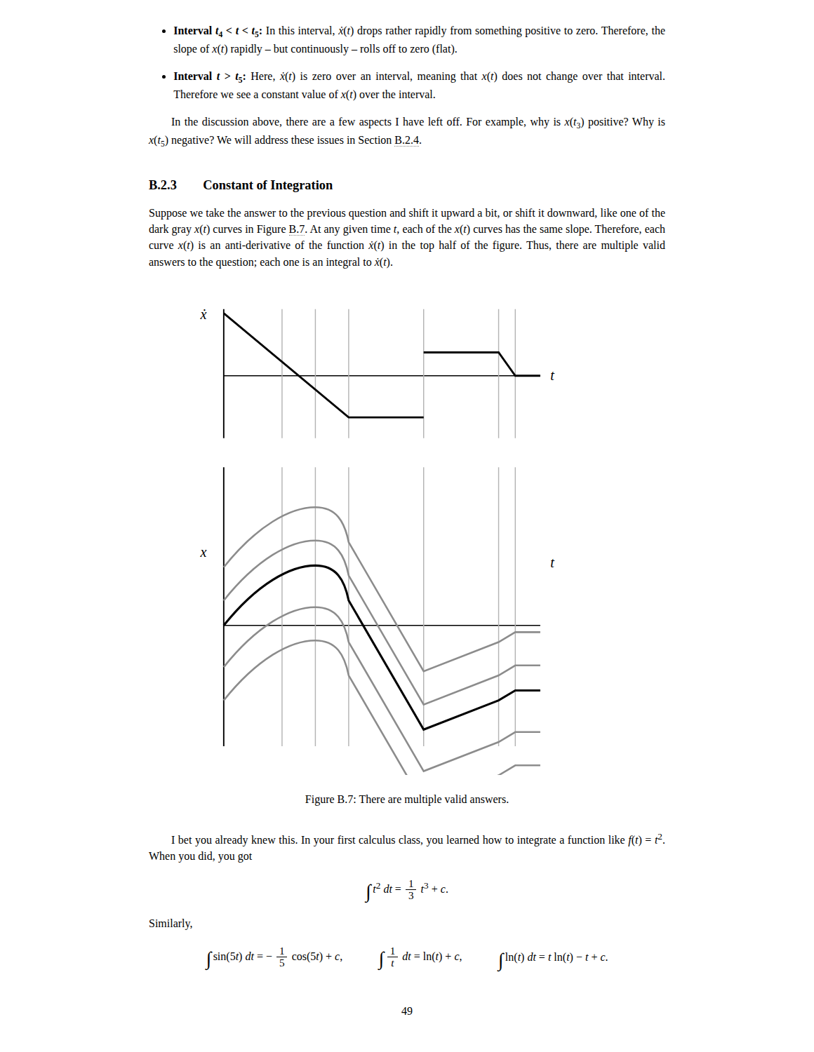Interval t4 < t < t5: In this interval, ẋ(t) drops rather rapidly from something positive to zero. Therefore, the slope of x(t) rapidly – but continuously – rolls off to zero (flat).
Interval t > t5: Here, ẋ(t) is zero over an interval, meaning that x(t) does not change over that interval. Therefore we see a constant value of x(t) over the interval.
In the discussion above, there are a few aspects I have left off. For example, why is x(t3) positive? Why is x(t5) negative? We will address these issues in Section B.2.4.
B.2.3 Constant of Integration
Suppose we take the answer to the previous question and shift it upward a bit, or shift it downward, like one of the dark gray x(t) curves in Figure B.7. At any given time t, each of the x(t) curves has the same slope. Therefore, each curve x(t) is an anti-derivative of the function ẋ(t) in the top half of the figure. Thus, there are multiple valid answers to the question; each one is an integral to ẋ(t).
ẋ t x t
Figure B.7: There are multiple valid answers.
I bet you already knew this. In your first calculus class, you learned how to integrate a function like f(t) = t2. When you did, you got
∫t2 dt = 13 t3 + c.
Similarly,
∫sin(5t) dt = − 15 cos(5t) + c, ∫1 t dt = ln(t) + c, ∫ln(t) dt = t ln(t) − t + c.
49